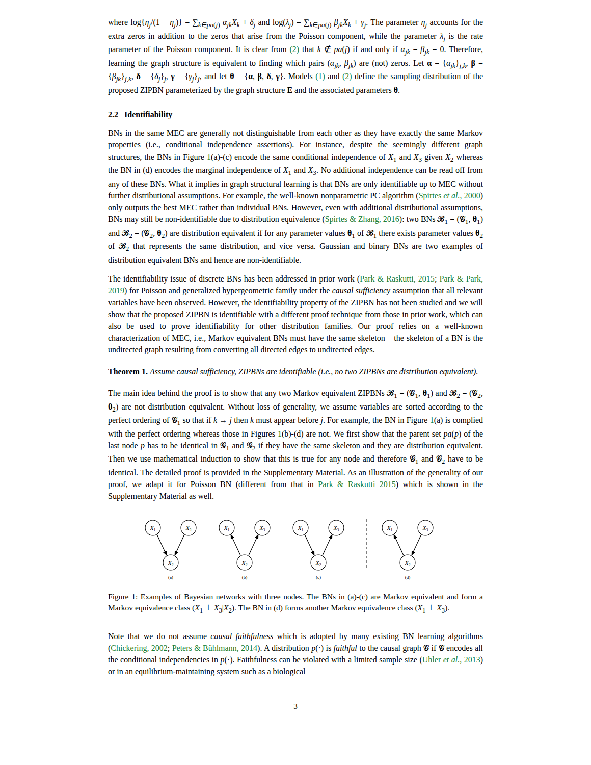where log{ηj/(1 − ηj)} = ∑k∈pa(j) αjkXk + δj and log(λj) = ∑k∈pa(j) βjkXk + γj. The parameter ηj accounts for the extra zeros in addition to the zeros that arise from the Poisson component, while the parameter λj is the rate parameter of the Poisson component. It is clear from (2) that k ∉ pa(j) if and only if αjk = βjk = 0. Therefore, learning the graph structure is equivalent to finding which pairs (αjk, βjk) are (not) zeros. Let α = {αjk}j,k, β = {βjk}j,k, δ = {δj}j, γ = {γj}j, and let θ = {α, β, δ, γ}. Models (1) and (2) define the sampling distribution of the proposed ZIPBN parameterized by the graph structure E and the associated parameters θ.
2.2 Identifiability
BNs in the same MEC are generally not distinguishable from each other as they have exactly the same Markov properties (i.e., conditional independence assertions). For instance, despite the seemingly different graph structures, the BNs in Figure 1(a)-(c) encode the same conditional independence of X1 and X3 given X2 whereas the BN in (d) encodes the marginal independence of X1 and X3. No additional independence can be read off from any of these BNs. What it implies in graph structural learning is that BNs are only identifiable up to MEC without further distributional assumptions. For example, the well-known nonparametric PC algorithm (Spirtes et al., 2000) only outputs the best MEC rather than individual BNs. However, even with additional distributional assumptions, BNs may still be non-identifiable due to distribution equivalence (Spirtes & Zhang, 2016): two BNs 𝓑1 = (𝓖1, θ1) and 𝓑2 = (𝓖2, θ2) are distribution equivalent if for any parameter values θ1 of 𝓑1 there exists parameter values θ2 of 𝓑2 that represents the same distribution, and vice versa. Gaussian and binary BNs are two examples of distribution equivalent BNs and hence are non-identifiable.
The identifiability issue of discrete BNs has been addressed in prior work (Park & Raskutti, 2015; Park & Park, 2019) for Poisson and generalized hypergeometric family under the causal sufficiency assumption that all relevant variables have been observed. However, the identifiability property of the ZIPBN has not been studied and we will show that the proposed ZIPBN is identifiable with a different proof technique from those in prior work, which can also be used to prove identifiability for other distribution families. Our proof relies on a well-known characterization of MEC, i.e., Markov equivalent BNs must have the same skeleton – the skeleton of a BN is the undirected graph resulting from converting all directed edges to undirected edges.
Theorem 1. Assume causal sufficiency, ZIPBNs are identifiable (i.e., no two ZIPBNs are distribution equivalent).
The main idea behind the proof is to show that any two Markov equivalent ZIPBNs 𝓑1 = (𝓖1, θ1) and 𝓑2 = (𝓖2, θ2) are not distribution equivalent. Without loss of generality, we assume variables are sorted according to the perfect ordering of 𝓖1 so that if k → j then k must appear before j. For example, the BN in Figure 1(a) is complied with the perfect ordering whereas those in Figures 1(b)-(d) are not. We first show that the parent set pa(p) of the last node p has to be identical in 𝓖1 and 𝓖2 if they have the same skeleton and they are distribution equivalent. Then we use mathematical induction to show that this is true for any node and therefore 𝓖1 and 𝓖2 have to be identical. The detailed proof is provided in the Supplementary Material. As an illustration of the generality of our proof, we adapt it for Poisson BN (different from that in Park & Raskutti 2015) which is shown in the Supplementary Material as well.
X1 X3 X2 (a) X1 X3 X2 (b) X1 X3 X2 (c) X1 X3 X2 (d)
Figure 1: Examples of Bayesian networks with three nodes. The BNs in (a)-(c) are Markov equivalent and form a Markov equivalence class (X1 ⊥ X3|X2). The BN in (d) forms another Markov equivalence class (X1 ⊥ X3).
Note that we do not assume causal faithfulness which is adopted by many existing BN learning algorithms (Chickering, 2002; Peters & Bühlmann, 2014). A distribution p(·) is faithful to the causal graph 𝓖 if 𝓖 encodes all the conditional independencies in p(·). Faithfulness can be violated with a limited sample size (Uhler et al., 2013) or in an equilibrium-maintaining system such as a biological
3